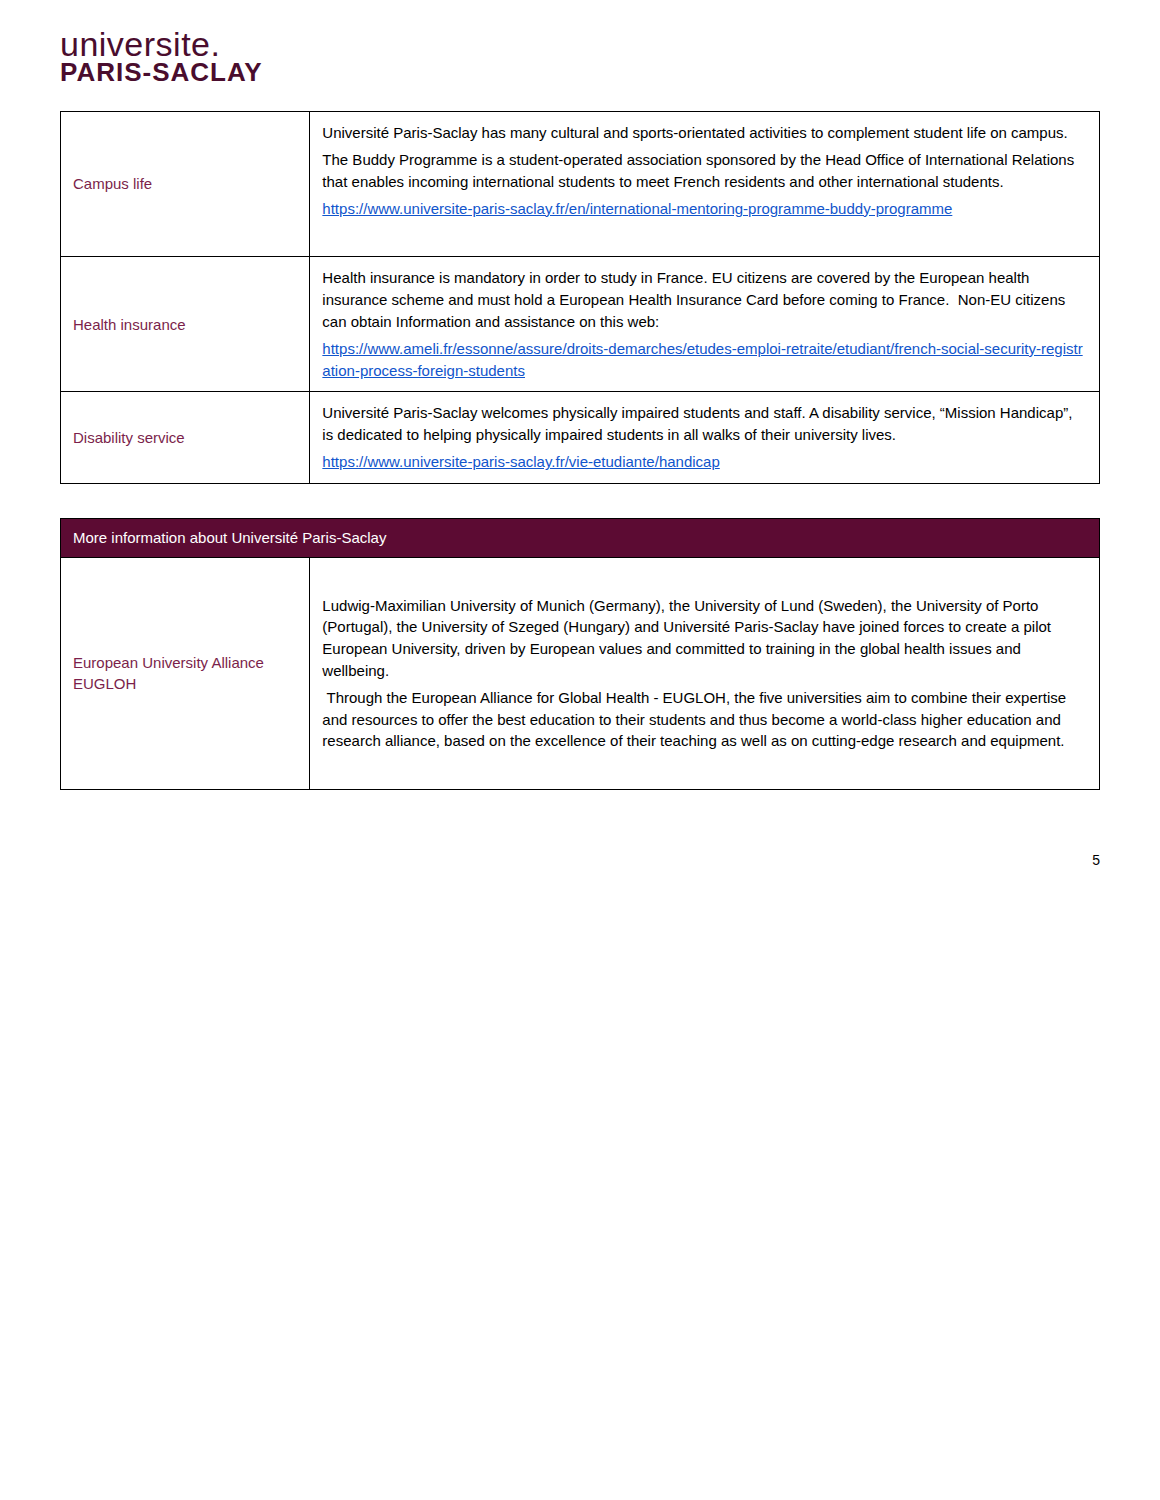universite.
PARIS-SACLAY
| Campus life | Université Paris-Saclay has many cultural and sports-orientated activities to complement student life on campus. The Buddy Programme is a student-operated association sponsored by the Head Office of International Relations that enables incoming international students to meet French residents and other international students. https://www.universite-paris-saclay.fr/en/international-mentoring-programme-buddy-programme |
| Health insurance | Health insurance is mandatory in order to study in France. EU citizens are covered by the European health insurance scheme and must hold a European Health Insurance Card before coming to France. Non-EU citizens can obtain Information and assistance on this web: https://www.ameli.fr/essonne/assure/droits-demarches/etudes-emploi-retraite/etudiant/french-social-security-registration-process-foreign-students |
| Disability service | Université Paris-Saclay welcomes physically impaired students and staff. A disability service, “Mission Handicap”, is dedicated to helping physically impaired students in all walks of their university lives. https://www.universite-paris-saclay.fr/vie-etudiante/handicap |
| More information about Université Paris-Saclay |
| European University Alliance EUGLOH | Ludwig-Maximilian University of Munich (Germany), the University of Lund (Sweden), the University of Porto (Portugal), the University of Szeged (Hungary) and Université Paris-Saclay have joined forces to create a pilot European University, driven by European values and committed to training in the global health issues and wellbeing. Through the European Alliance for Global Health - EUGLOH, the five universities aim to combine their expertise and resources to offer the best education to their students and thus become a world-class higher education and research alliance, based on the excellence of their teaching as well as on cutting-edge research and equipment. |
5